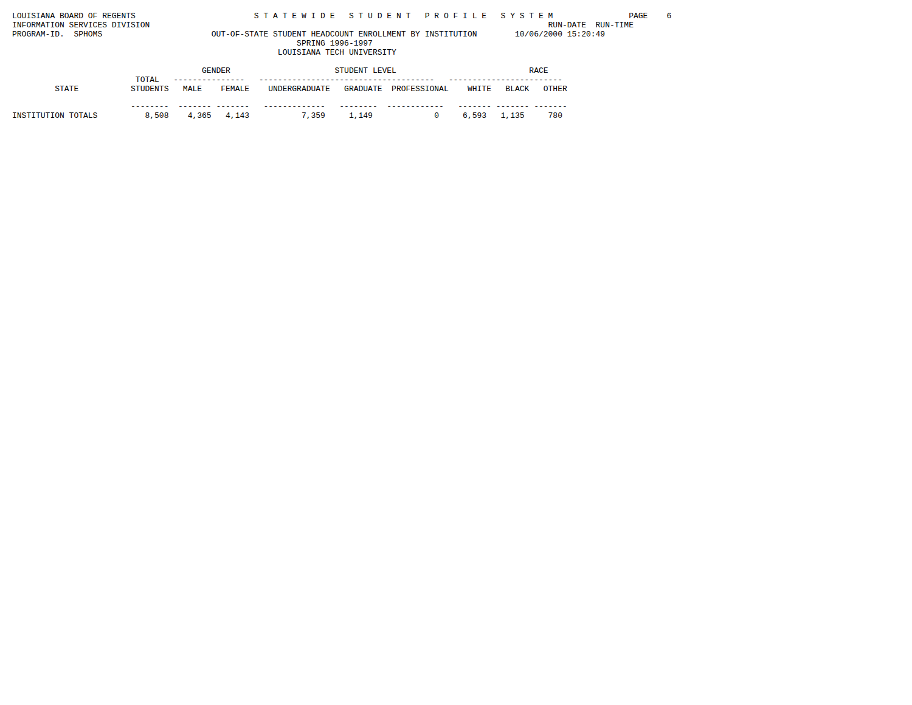LOUISIANA BOARD OF REGENTS                         S T A T E W I D E   S T U D E N T   P R O F I L E   S Y S T E M                PAGE    6
INFORMATION SERVICES DIVISION                                                                                    RUN-DATE  RUN-TIME
PROGRAM-ID.  SPHOMS                       OUT-OF-STATE STUDENT HEADCOUNT ENROLLMENT BY INSTITUTION        10/06/2000 15:20:49
                                                            SPRING 1996-1997
                                                        LOUISIANA TECH UNIVERSITY

                                        GENDER                      STUDENT LEVEL                            RACE
                          TOTAL   ---------------   -------------------------------------   ------------------------
         STATE           STUDENTS   MALE    FEMALE    UNDERGRADUATE   GRADUATE  PROFESSIONAL    WHITE   BLACK   OTHER

                         --------  ------- -------   -------------   --------  ------------   ------- ------- -------
INSTITUTION TOTALS          8,508    4,365   4,143           7,359     1,149             0     6,593   1,135     780